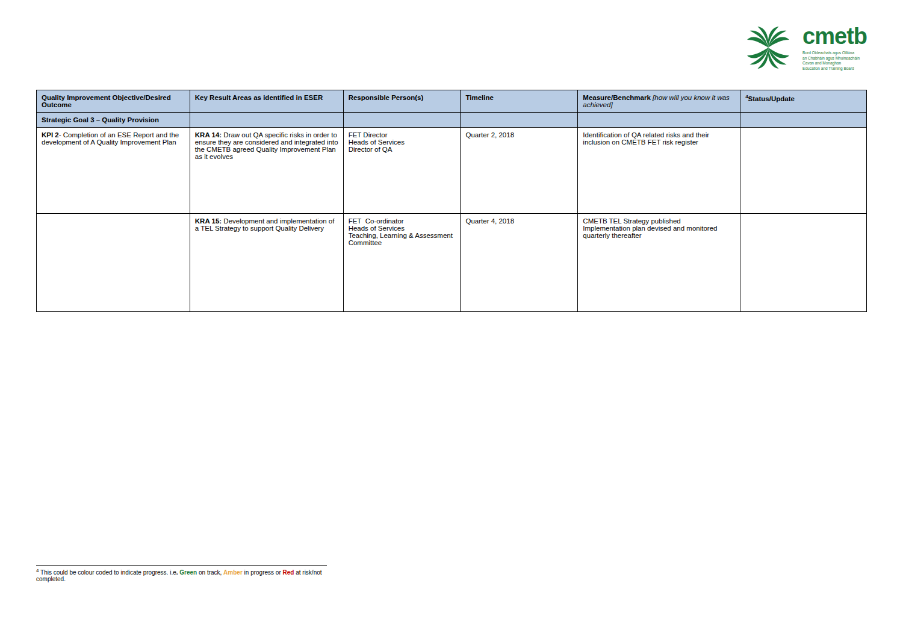cmetb
Bord Oideachais agus Oiliúna
an Chabháin agus Mhuineacháin
Cavan and Monaghan
Education and Training Board
| Quality Improvement Objective/Desired Outcome | Key Result Areas as identified in ESER | Responsible Person(s) | Timeline | Measure/Benchmark [how will you know it was achieved] | 4 Status/Update |
| --- | --- | --- | --- | --- | --- |
| Strategic Goal 3 – Quality Provision | | | | | |
| KPI 2 - Completion of an ESE Report and the development of A Quality Improvement Plan | KRA 14: Draw out QA specific risks in order to ensure they are considered and integrated into the CMETB agreed Quality Improvement Plan as it evolves | FET Director Heads of Services Director of QA | Quarter 2, 2018 | Identification of QA related risks and their inclusion on CMETB FET risk register | |
| | KRA 15: Development and implementation of a TEL Strategy to support Quality Delivery | FET Co-ordinator Heads of Services Teaching, Learning & Assessment Committee | Quarter 4, 2018 | CMETB TEL Strategy published Implementation plan devised and monitored quarterly thereafter | |
4 This could be colour coded to indicate progress. i.e. Green on track, Amber in progress or Red at risk/not completed.